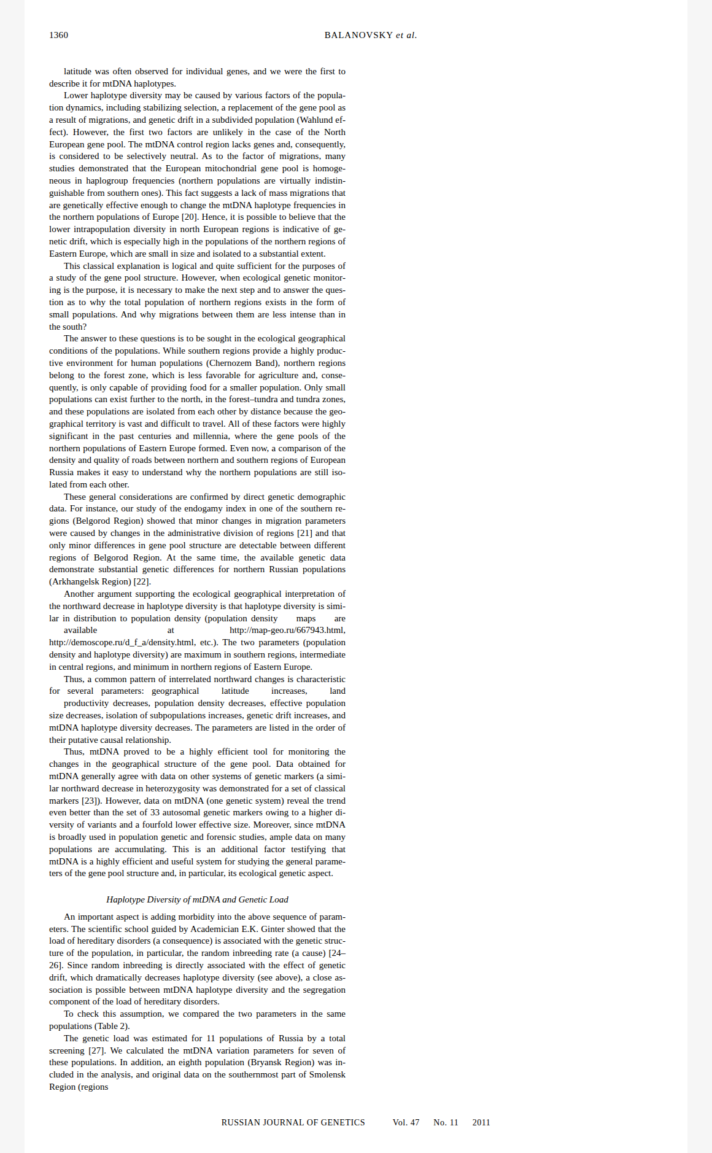1360 Balanovsky et al.
latitude was often observed for individual genes, and we were the first to describe it for mtDNA haplotypes.
Lower haplotype diversity may be caused by various factors of the population dynamics, including stabilizing selection, a replacement of the gene pool as a result of migrations, and genetic drift in a subdivided population (Wahlund effect). However, the first two factors are unlikely in the case of the North European gene pool. The mtDNA control region lacks genes and, consequently, is considered to be selectively neutral. As to the factor of migrations, many studies demonstrated that the European mitochondrial gene pool is homogeneous in haplogroup frequencies (northern populations are virtually indistinguishable from southern ones). This fact suggests a lack of mass migrations that are genetically effective enough to change the mtDNA haplotype frequencies in the northern populations of Europe [20]. Hence, it is possible to believe that the lower intrapopulation diversity in north European regions is indicative of genetic drift, which is especially high in the populations of the northern regions of Eastern Europe, which are small in size and isolated to a substantial extent.
This classical explanation is logical and quite sufficient for the purposes of a study of the gene pool structure. However, when ecological genetic monitoring is the purpose, it is necessary to make the next step and to answer the question as to why the total population of northern regions exists in the form of small populations. And why migrations between them are less intense than in the south?
The answer to these questions is to be sought in the ecological geographical conditions of the populations. While southern regions provide a highly productive environment for human populations (Chernozem Band), northern regions belong to the forest zone, which is less favorable for agriculture and, consequently, is only capable of providing food for a smaller population. Only small populations can exist further to the north, in the forest–tundra and tundra zones, and these populations are isolated from each other by distance because the geographical territory is vast and difficult to travel. All of these factors were highly significant in the past centuries and millennia, where the gene pools of the northern populations of Eastern Europe formed. Even now, a comparison of the density and quality of roads between northern and southern regions of European Russia makes it easy to understand why the northern populations are still isolated from each other.
These general considerations are confirmed by direct genetic demographic data. For instance, our study of the endogamy index in one of the southern regions (Belgorod Region) showed that minor changes in migration parameters were caused by changes in the administrative division of regions [21] and that only minor differences in gene pool structure are detectable between different regions of Belgorod Region. At the same time, the available genetic data demonstrate substantial genetic differences for northern Russian populations (Arkhangelsk Region) [22].
Another argument supporting the ecological geographical interpretation of the northward decrease in haplotype diversity is that haplotype diversity is similar in distribution to population density (population density maps are available at http://map-geo.ru/667943.html, http://demoscope.ru/d_f_a/density.html, etc.). The two parameters (population density and haplotype diversity) are maximum in southern regions, intermediate in central regions, and minimum in northern regions of Eastern Europe.
Thus, a common pattern of interrelated northward changes is characteristic for several parameters: geographical latitude increases, land productivity decreases, population density decreases, effective population size decreases, isolation of subpopulations increases, genetic drift increases, and mtDNA haplotype diversity decreases. The parameters are listed in the order of their putative causal relationship.
Thus, mtDNA proved to be a highly efficient tool for monitoring the changes in the geographical structure of the gene pool. Data obtained for mtDNA generally agree with data on other systems of genetic markers (a similar northward decrease in heterozygosity was demonstrated for a set of classical markers [23]). However, data on mtDNA (one genetic system) reveal the trend even better than the set of 33 autosomal genetic markers owing to a higher diversity of variants and a fourfold lower effective size. Moreover, since mtDNA is broadly used in population genetic and forensic studies, ample data on many populations are accumulating. This is an additional factor testifying that mtDNA is a highly efficient and useful system for studying the general parameters of the gene pool structure and, in particular, its ecological genetic aspect.
Haplotype Diversity of mtDNA and Genetic Load
An important aspect is adding morbidity into the above sequence of parameters. The scientific school guided by Academician E.K. Ginter showed that the load of hereditary disorders (a consequence) is associated with the genetic structure of the population, in particular, the random inbreeding rate (a cause) [24–26]. Since random inbreeding is directly associated with the effect of genetic drift, which dramatically decreases haplotype diversity (see above), a close association is possible between mtDNA haplotype diversity and the segregation component of the load of hereditary disorders.
To check this assumption, we compared the two parameters in the same populations (Table 2).
The genetic load was estimated for 11 populations of Russia by a total screening [27]. We calculated the mtDNA variation parameters for seven of these populations. In addition, an eighth population (Bryansk Region) was included in the analysis, and original data on the southernmost part of Smolensk Region (regions
Russian Journal of Genetics Vol. 47 No. 112011